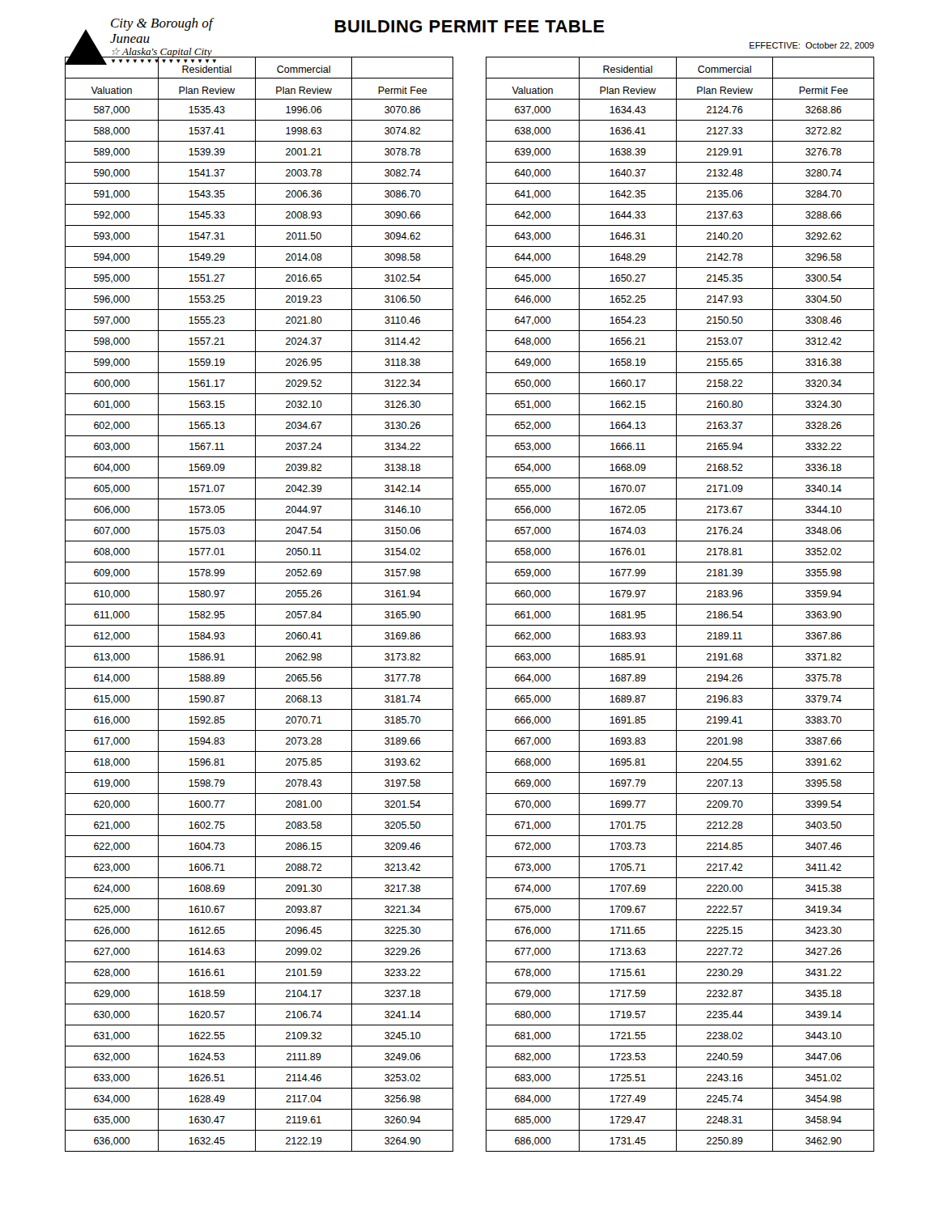City & Borough of Juneau
☆ Alaska's Capital City
▼▼▼▼▼▼▼▼▼▼▼▼▼▼▼
BUILDING PERMIT FEE TABLE
EFFECTIVE: October 22, 2009
| | Residential | Commercial | |
| --- | --- | --- | --- |
| Valuation | Plan Review | Plan Review | Permit Fee |
| 587,000 | 1535.43 | 1996.06 | 3070.86 |
| 588,000 | 1537.41 | 1998.63 | 3074.82 |
| 589,000 | 1539.39 | 2001.21 | 3078.78 |
| 590,000 | 1541.37 | 2003.78 | 3082.74 |
| 591,000 | 1543.35 | 2006.36 | 3086.70 |
| 592,000 | 1545.33 | 2008.93 | 3090.66 |
| 593,000 | 1547.31 | 2011.50 | 3094.62 |
| 594,000 | 1549.29 | 2014.08 | 3098.58 |
| 595,000 | 1551.27 | 2016.65 | 3102.54 |
| 596,000 | 1553.25 | 2019.23 | 3106.50 |
| 597,000 | 1555.23 | 2021.80 | 3110.46 |
| 598,000 | 1557.21 | 2024.37 | 3114.42 |
| 599,000 | 1559.19 | 2026.95 | 3118.38 |
| 600,000 | 1561.17 | 2029.52 | 3122.34 |
| 601,000 | 1563.15 | 2032.10 | 3126.30 |
| 602,000 | 1565.13 | 2034.67 | 3130.26 |
| 603,000 | 1567.11 | 2037.24 | 3134.22 |
| 604,000 | 1569.09 | 2039.82 | 3138.18 |
| 605,000 | 1571.07 | 2042.39 | 3142.14 |
| 606,000 | 1573.05 | 2044.97 | 3146.10 |
| 607,000 | 1575.03 | 2047.54 | 3150.06 |
| 608,000 | 1577.01 | 2050.11 | 3154.02 |
| 609,000 | 1578.99 | 2052.69 | 3157.98 |
| 610,000 | 1580.97 | 2055.26 | 3161.94 |
| 611,000 | 1582.95 | 2057.84 | 3165.90 |
| 612,000 | 1584.93 | 2060.41 | 3169.86 |
| 613,000 | 1586.91 | 2062.98 | 3173.82 |
| 614,000 | 1588.89 | 2065.56 | 3177.78 |
| 615,000 | 1590.87 | 2068.13 | 3181.74 |
| 616,000 | 1592.85 | 2070.71 | 3185.70 |
| 617,000 | 1594.83 | 2073.28 | 3189.66 |
| 618,000 | 1596.81 | 2075.85 | 3193.62 |
| 619,000 | 1598.79 | 2078.43 | 3197.58 |
| 620,000 | 1600.77 | 2081.00 | 3201.54 |
| 621,000 | 1602.75 | 2083.58 | 3205.50 |
| 622,000 | 1604.73 | 2086.15 | 3209.46 |
| 623,000 | 1606.71 | 2088.72 | 3213.42 |
| 624,000 | 1608.69 | 2091.30 | 3217.38 |
| 625,000 | 1610.67 | 2093.87 | 3221.34 |
| 626,000 | 1612.65 | 2096.45 | 3225.30 |
| 627,000 | 1614.63 | 2099.02 | 3229.26 |
| 628,000 | 1616.61 | 2101.59 | 3233.22 |
| 629,000 | 1618.59 | 2104.17 | 3237.18 |
| 630,000 | 1620.57 | 2106.74 | 3241.14 |
| 631,000 | 1622.55 | 2109.32 | 3245.10 |
| 632,000 | 1624.53 | 2111.89 | 3249.06 |
| 633,000 | 1626.51 | 2114.46 | 3253.02 |
| 634,000 | 1628.49 | 2117.04 | 3256.98 |
| 635,000 | 1630.47 | 2119.61 | 3260.94 |
| 636,000 | 1632.45 | 2122.19 | 3264.90 |
| | Residential | Commercial | |
| --- | --- | --- | --- |
| Valuation | Plan Review | Plan Review | Permit Fee |
| 637,000 | 1634.43 | 2124.76 | 3268.86 |
| 638,000 | 1636.41 | 2127.33 | 3272.82 |
| 639,000 | 1638.39 | 2129.91 | 3276.78 |
| 640,000 | 1640.37 | 2132.48 | 3280.74 |
| 641,000 | 1642.35 | 2135.06 | 3284.70 |
| 642,000 | 1644.33 | 2137.63 | 3288.66 |
| 643,000 | 1646.31 | 2140.20 | 3292.62 |
| 644,000 | 1648.29 | 2142.78 | 3296.58 |
| 645,000 | 1650.27 | 2145.35 | 3300.54 |
| 646,000 | 1652.25 | 2147.93 | 3304.50 |
| 647,000 | 1654.23 | 2150.50 | 3308.46 |
| 648,000 | 1656.21 | 2153.07 | 3312.42 |
| 649,000 | 1658.19 | 2155.65 | 3316.38 |
| 650,000 | 1660.17 | 2158.22 | 3320.34 |
| 651,000 | 1662.15 | 2160.80 | 3324.30 |
| 652,000 | 1664.13 | 2163.37 | 3328.26 |
| 653,000 | 1666.11 | 2165.94 | 3332.22 |
| 654,000 | 1668.09 | 2168.52 | 3336.18 |
| 655,000 | 1670.07 | 2171.09 | 3340.14 |
| 656,000 | 1672.05 | 2173.67 | 3344.10 |
| 657,000 | 1674.03 | 2176.24 | 3348.06 |
| 658,000 | 1676.01 | 2178.81 | 3352.02 |
| 659,000 | 1677.99 | 2181.39 | 3355.98 |
| 660,000 | 1679.97 | 2183.96 | 3359.94 |
| 661,000 | 1681.95 | 2186.54 | 3363.90 |
| 662,000 | 1683.93 | 2189.11 | 3367.86 |
| 663,000 | 1685.91 | 2191.68 | 3371.82 |
| 664,000 | 1687.89 | 2194.26 | 3375.78 |
| 665,000 | 1689.87 | 2196.83 | 3379.74 |
| 666,000 | 1691.85 | 2199.41 | 3383.70 |
| 667,000 | 1693.83 | 2201.98 | 3387.66 |
| 668,000 | 1695.81 | 2204.55 | 3391.62 |
| 669,000 | 1697.79 | 2207.13 | 3395.58 |
| 670,000 | 1699.77 | 2209.70 | 3399.54 |
| 671,000 | 1701.75 | 2212.28 | 3403.50 |
| 672,000 | 1703.73 | 2214.85 | 3407.46 |
| 673,000 | 1705.71 | 2217.42 | 3411.42 |
| 674,000 | 1707.69 | 2220.00 | 3415.38 |
| 675,000 | 1709.67 | 2222.57 | 3419.34 |
| 676,000 | 1711.65 | 2225.15 | 3423.30 |
| 677,000 | 1713.63 | 2227.72 | 3427.26 |
| 678,000 | 1715.61 | 2230.29 | 3431.22 |
| 679,000 | 1717.59 | 2232.87 | 3435.18 |
| 680,000 | 1719.57 | 2235.44 | 3439.14 |
| 681,000 | 1721.55 | 2238.02 | 3443.10 |
| 682,000 | 1723.53 | 2240.59 | 3447.06 |
| 683,000 | 1725.51 | 2243.16 | 3451.02 |
| 684,000 | 1727.49 | 2245.74 | 3454.98 |
| 685,000 | 1729.47 | 2248.31 | 3458.94 |
| 686,000 | 1731.45 | 2250.89 | 3462.90 |